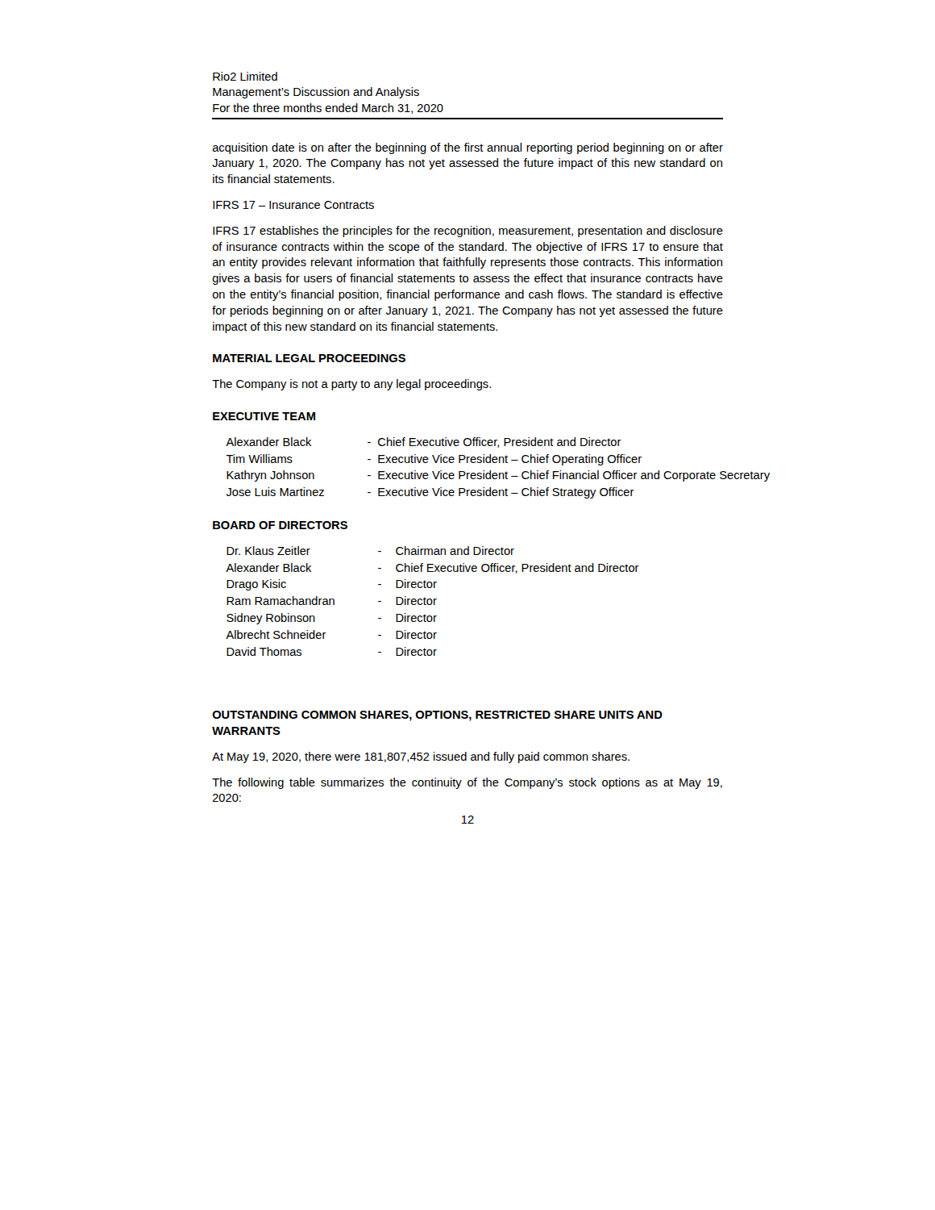Rio2 Limited
Management’s Discussion and Analysis
For the three months ended March 31, 2020
acquisition date is on after the beginning of the first annual reporting period beginning on or after January 1, 2020. The Company has not yet assessed the future impact of this new standard on its financial statements.
IFRS 17 – Insurance Contracts
IFRS 17 establishes the principles for the recognition, measurement, presentation and disclosure of insurance contracts within the scope of the standard. The objective of IFRS 17 to ensure that an entity provides relevant information that faithfully represents those contracts. This information gives a basis for users of financial statements to assess the effect that insurance contracts have on the entity’s financial position, financial performance and cash flows. The standard is effective for periods beginning on or after January 1, 2021. The Company has not yet assessed the future impact of this new standard on its financial statements.
Material Legal Proceedings
The Company is not a party to any legal proceedings.
Executive Team
| Alexander Black | - | Chief Executive Officer, President and Director |
| Tim Williams | - | Executive Vice President – Chief Operating Officer |
| Kathryn Johnson | - | Executive Vice President – Chief Financial Officer and Corporate Secretary |
| Jose Luis Martinez | - | Executive Vice President – Chief Strategy Officer |
Board of Directors
| Dr. Klaus Zeitler | - | Chairman and Director |
| Alexander Black | - | Chief Executive Officer, President and Director |
| Drago Kisic | - | Director |
| Ram Ramachandran | - | Director |
| Sidney Robinson | - | Director |
| Albrecht Schneider | - | Director |
| David Thomas | - | Director |
Outstanding Common Shares, Options, Restricted Share Units and Warrants
At May 19, 2020, there were 181,807,452 issued and fully paid common shares.
The following table summarizes the continuity of the Company’s stock options as at May 19, 2020:
12